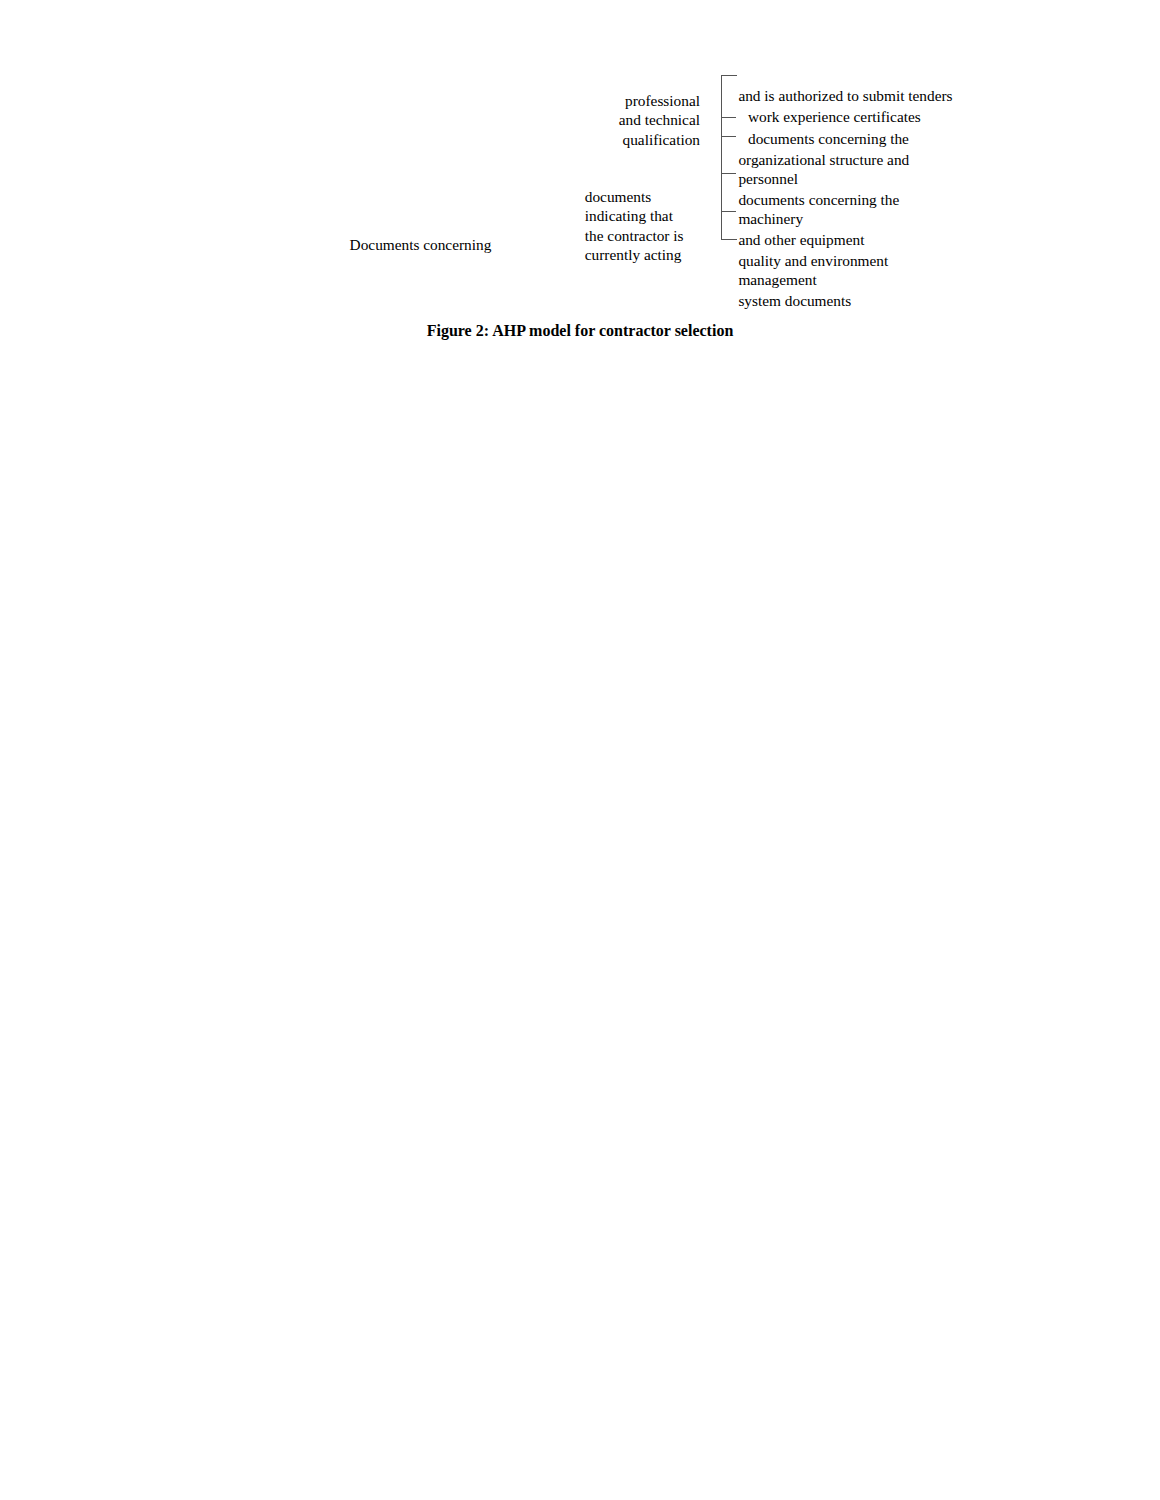Documents concerning
professional
and technical
qualification
documents
indicating that
the contractor is
currently acting
and is authorized to submit tenders
work experience certificates
documents concerning the
organizational structure and personnel
documents concerning the machinery
and other equipment
quality and environment management
system documents
Figure 2: AHP model for contractor selection